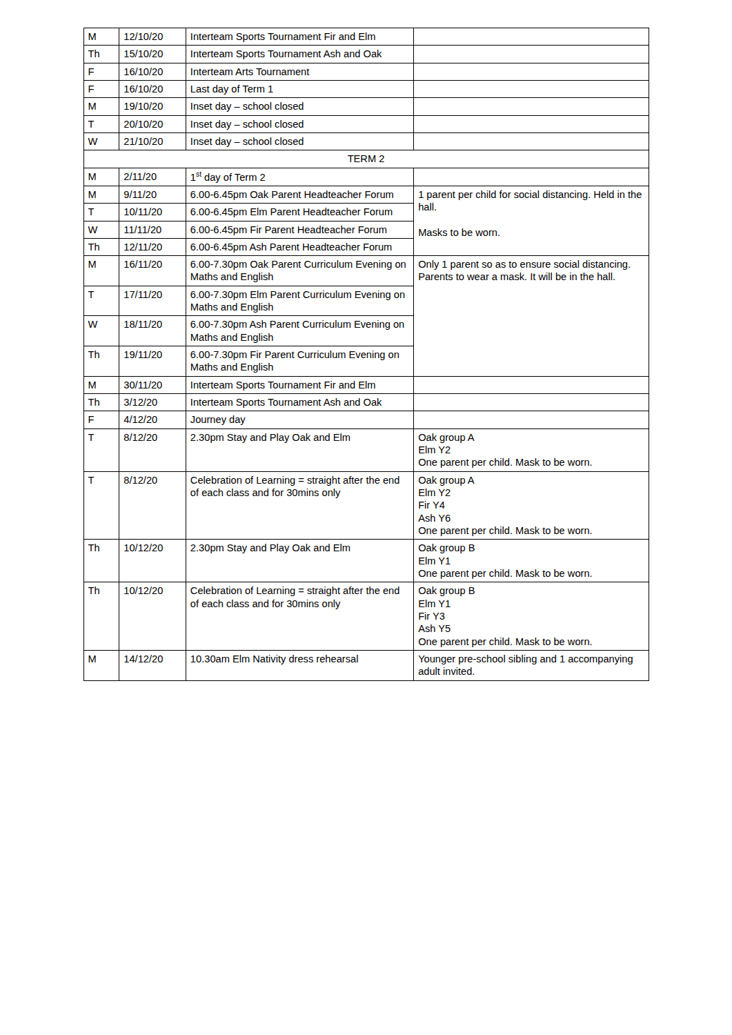| M | 12/10/20 | Interteam Sports Tournament Fir and Elm | |
| Th | 15/10/20 | Interteam Sports Tournament Ash and Oak | |
| F | 16/10/20 | Interteam Arts Tournament | |
| F | 16/10/20 | Last day of Term 1 | |
| M | 19/10/20 | Inset day – school closed | |
| T | 20/10/20 | Inset day – school closed | |
| W | 21/10/20 | Inset day – school closed | |
| TERM 2 |
| M | 2/11/20 | 1 st day of Term 2 | |
| M | 9/11/20 | 6.00-6.45pm Oak Parent Headteacher Forum | 1 parent per child for social distancing. Held in the hall. Masks to be worn. |
| T | 10/11/20 | 6.00-6.45pm Elm Parent Headteacher Forum |
| W | 11/11/20 | 6.00-6.45pm Fir Parent Headteacher Forum |
| Th | 12/11/20 | 6.00-6.45pm Ash Parent Headteacher Forum |
| M | 16/11/20 | 6.00-7.30pm Oak Parent Curriculum Evening on Maths and English | Only 1 parent so as to ensure social distancing. Parents to wear a mask. It will be in the hall. |
| T | 17/11/20 | 6.00-7.30pm Elm Parent Curriculum Evening on Maths and English |
| W | 18/11/20 | 6.00-7.30pm Ash Parent Curriculum Evening on Maths and English |
| Th | 19/11/20 | 6.00-7.30pm Fir Parent Curriculum Evening on Maths and English |
| M | 30/11/20 | Interteam Sports Tournament Fir and Elm | |
| Th | 3/12/20 | Interteam Sports Tournament Ash and Oak | |
| F | 4/12/20 | Journey day | |
| T | 8/12/20 | 2.30pm Stay and Play Oak and Elm | Oak group A Elm Y2 One parent per child. Mask to be worn. |
| T | 8/12/20 | Celebration of Learning = straight after the end of each class and for 30mins only | Oak group A Elm Y2 Fir Y4 Ash Y6 One parent per child. Mask to be worn. |
| Th | 10/12/20 | 2.30pm Stay and Play Oak and Elm | Oak group B Elm Y1 One parent per child. Mask to be worn. |
| Th | 10/12/20 | Celebration of Learning = straight after the end of each class and for 30mins only | Oak group B Elm Y1 Fir Y3 Ash Y5 One parent per child. Mask to be worn. |
| M | 14/12/20 | 10.30am Elm Nativity dress rehearsal | Younger pre-school sibling and 1 accompanying adult invited. |